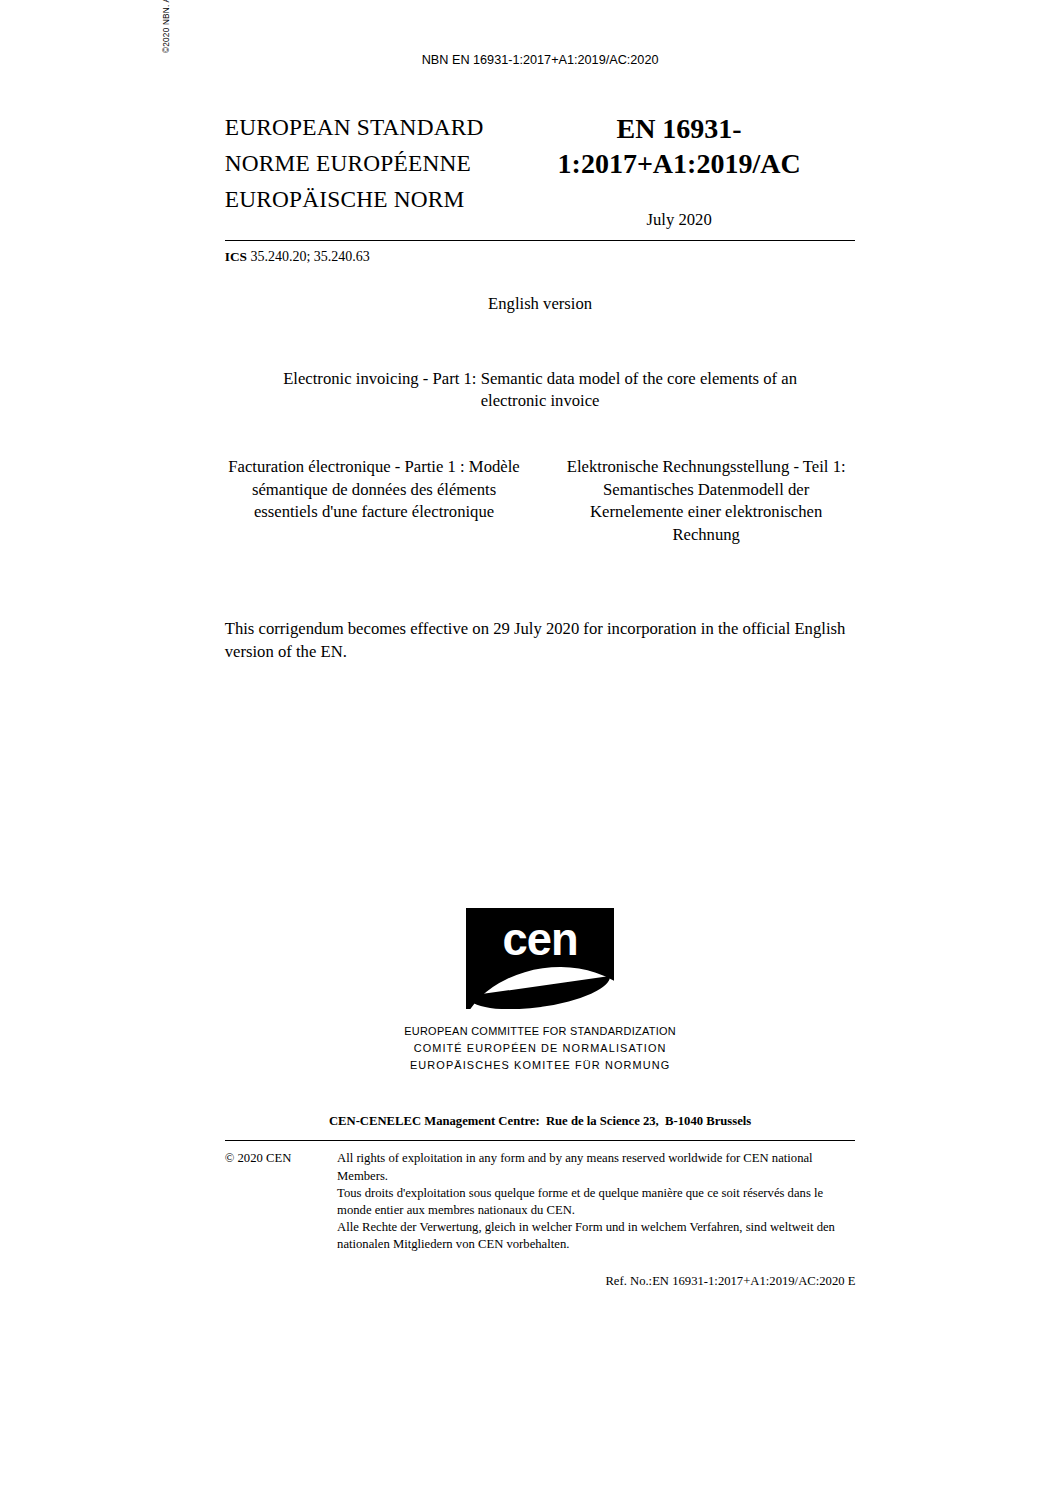©2020 NBN. All rights reserved – PREVIEW first 8 pages
NBN EN 16931-1:2017+A1:2019/AC:2020
EUROPEAN STANDARD
NORME EUROPÉENNE
EUROPÄISCHE NORM
EN 16931-
1:2017+A1:2019/AC
July 2020
ICS 35.240.20; 35.240.63
English version
Electronic invoicing - Part 1: Semantic data model of the core elements of an electronic invoice
Facturation électronique - Partie 1 : Modèle sémantique de données des éléments essentiels d'une facture électronique
Elektronische Rechnungsstellung - Teil 1: Semantisches Datenmodell der Kernelemente einer elektronischen Rechnung
This corrigendum becomes effective on 29 July 2020 for incorporation in the official English version of the EN.
cen
EUROPEAN COMMITTEE FOR STANDARDIZATION
COMITÉ EUROPÉEN DE NORMALISATION
EUROPÄISCHES KOMITEE FÜR NORMUNG
CEN-CENELEC Management Centre: Rue de la Science 23, B-1040 Brussels
© 2020 CEN
All rights of exploitation in any form and by any means reserved worldwide for CEN national Members.
Tous droits d'exploitation sous quelque forme et de quelque manière que ce soit réservés dans le monde entier aux membres nationaux du CEN.
Alle Rechte der Verwertung, gleich in welcher Form und in welchem Verfahren, sind weltweit den nationalen Mitgliedern von CEN vorbehalten.
Ref. No.:EN 16931-1:2017+A1:2019/AC:2020 E